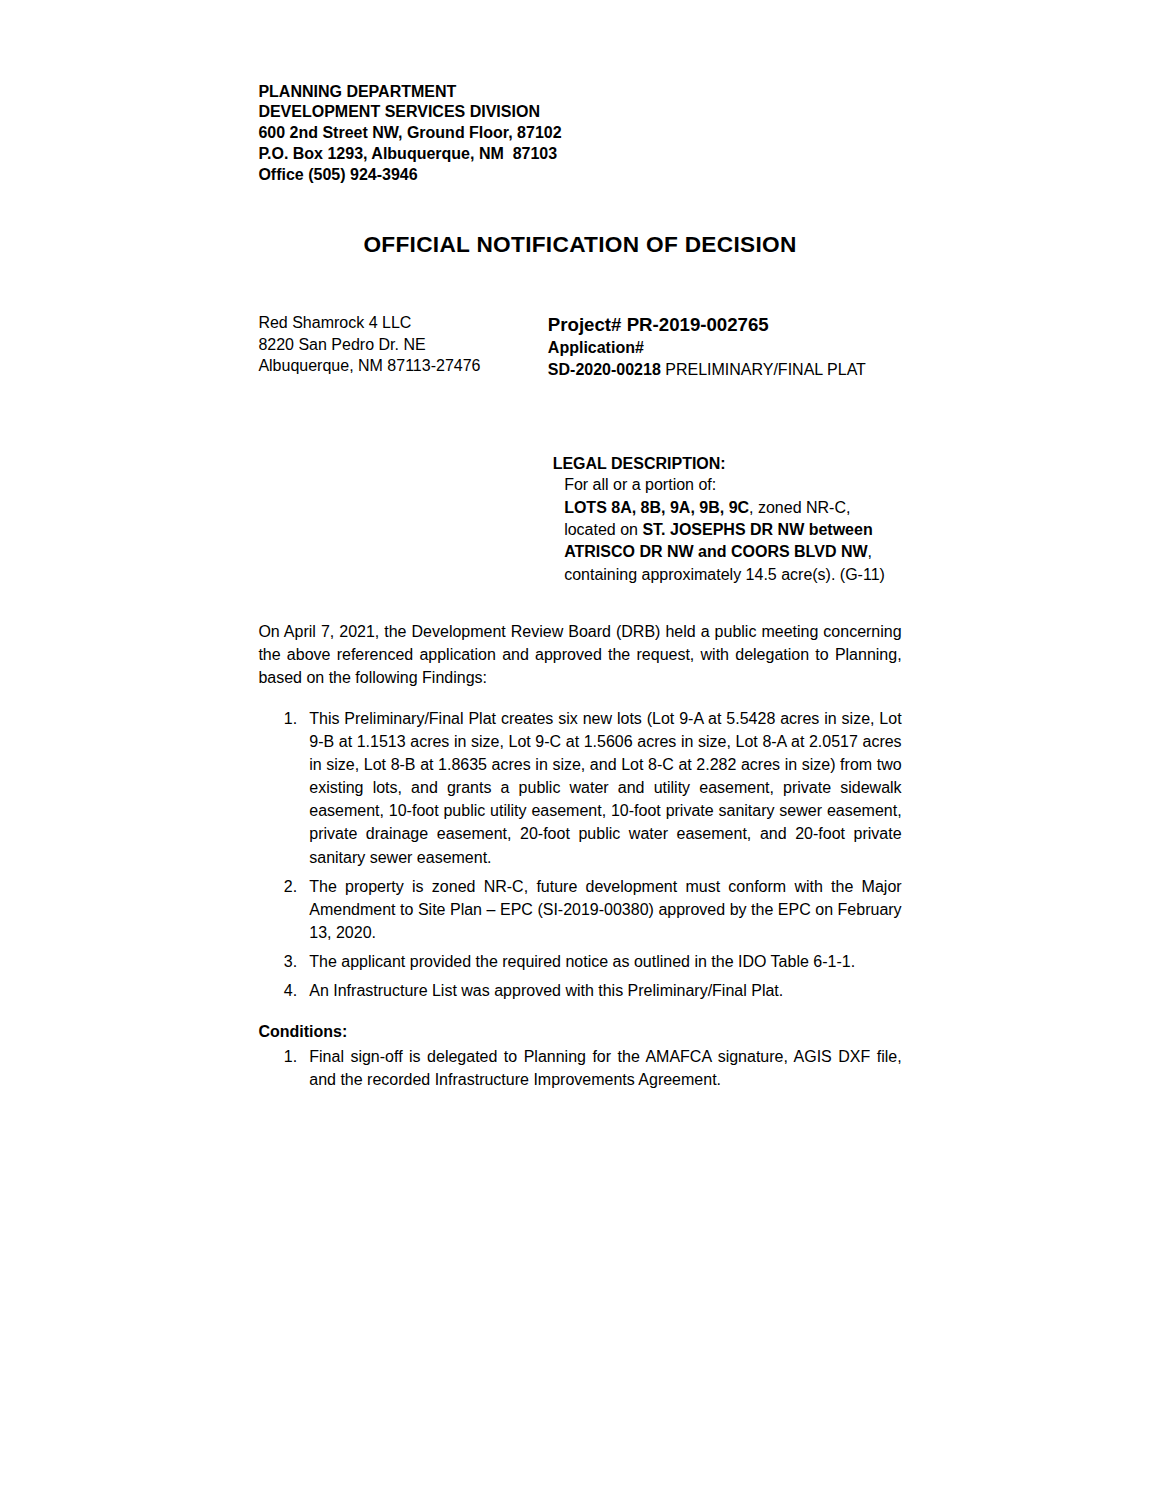PLANNING DEPARTMENT
DEVELOPMENT SERVICES DIVISION
600 2nd Street NW, Ground Floor, 87102
P.O. Box 1293, Albuquerque, NM 87103
Office (505) 924-3946
OFFICIAL NOTIFICATION OF DECISION
| Red Shamrock 4 LLC 8220 San Pedro Dr. NE Albuquerque, NM 87113-27476 | Project# PR-2019-002765 Application# SD-2020-00218 PRELIMINARY/FINAL PLAT LEGAL DESCRIPTION: For all or a portion of: LOTS 8A, 8B, 9A, 9B, 9C , zoned NR-C, located on ST. JOSEPHS DR NW between ATRISCO DR NW and COORS BLVD NW , containing approximately 14.5 acre(s). (G-11) |
On April 7, 2021, the Development Review Board (DRB) held a public meeting concerning the above referenced application and approved the request, with delegation to Planning, based on the following Findings:
This Preliminary/Final Plat creates six new lots (Lot 9-A at 5.5428 acres in size, Lot 9-B at 1.1513 acres in size, Lot 9-C at 1.5606 acres in size, Lot 8-A at 2.0517 acres in size, Lot 8-B at 1.8635 acres in size, and Lot 8-C at 2.282 acres in size) from two existing lots, and grants a public water and utility easement, private sidewalk easement, 10-foot public utility easement, 10-foot private sanitary sewer easement, private drainage easement, 20-foot public water easement, and 20-foot private sanitary sewer easement.
The property is zoned NR-C, future development must conform with the Major Amendment to Site Plan – EPC (SI-2019-00380) approved by the EPC on February 13, 2020.
The applicant provided the required notice as outlined in the IDO Table 6-1-1.
An Infrastructure List was approved with this Preliminary/Final Plat.
Conditions:
Final sign-off is delegated to Planning for the AMAFCA signature, AGIS DXF file, and the recorded Infrastructure Improvements Agreement.